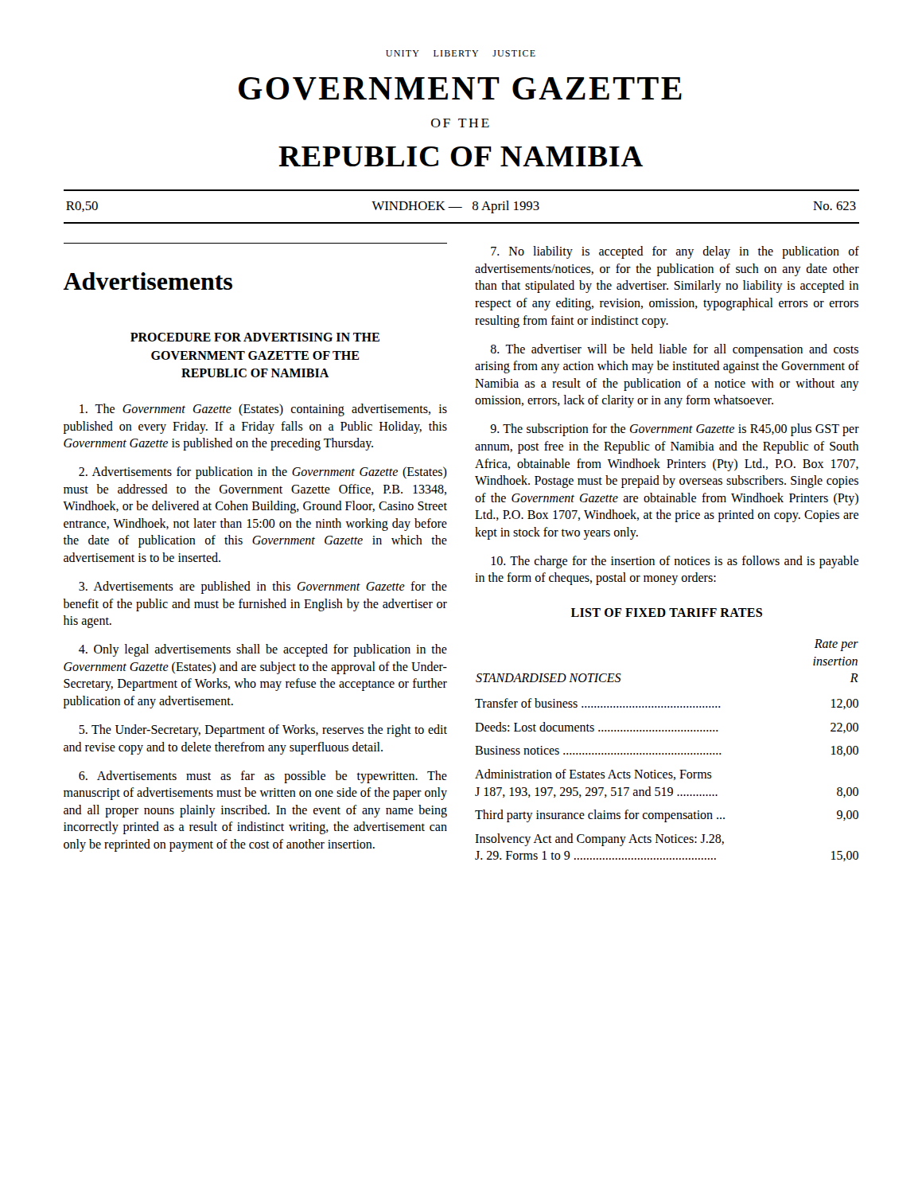UNITY LIBERTY JUSTICE
GOVERNMENT GAZETTE
OF THE
REPUBLIC OF NAMIBIA
R0,50 WINDHOEK — 8 April 1993 No. 623
Advertisements
PROCEDURE FOR ADVERTISING IN THE
GOVERNMENT GAZETTE OF THE
REPUBLIC OF NAMIBIA
1. The Government Gazette (Estates) containing advertisements, is published on every Friday. If a Friday falls on a Public Holiday, this Government Gazette is published on the preceding Thursday.
2. Advertisements for publication in the Government Gazette (Estates) must be addressed to the Government Gazette Office, P.B. 13348, Windhoek, or be delivered at Cohen Building, Ground Floor, Casino Street entrance, Windhoek, not later than 15:00 on the ninth working day before the date of publication of this Government Gazette in which the advertisement is to be inserted.
3. Advertisements are published in this Government Gazette for the benefit of the public and must be furnished in English by the advertiser or his agent.
4. Only legal advertisements shall be accepted for publication in the Government Gazette (Estates) and are subject to the approval of the Under-Secretary, Department of Works, who may refuse the acceptance or further publication of any advertisement.
5. The Under-Secretary, Department of Works, reserves the right to edit and revise copy and to delete therefrom any superfluous detail.
6. Advertisements must as far as possible be typewritten. The manuscript of advertisements must be written on one side of the paper only and all proper nouns plainly inscribed. In the event of any name being incorrectly printed as a result of indistinct writing, the advertisement can only be reprinted on payment of the cost of another insertion.
7. No liability is accepted for any delay in the publication of advertisements/notices, or for the publication of such on any date other than that stipulated by the advertiser. Similarly no liability is accepted in respect of any editing, revision, omission, typographical errors or errors resulting from faint or indistinct copy.
8. The advertiser will be held liable for all compensation and costs arising from any action which may be instituted against the Government of Namibia as a result of the publication of a notice with or without any omission, errors, lack of clarity or in any form whatsoever.
9. The subscription for the Government Gazette is R45,00 plus GST per annum, post free in the Republic of Namibia and the Republic of South Africa, obtainable from Windhoek Printers (Pty) Ltd., P.O. Box 1707, Windhoek. Postage must be prepaid by overseas subscribers. Single copies of the Government Gazette are obtainable from Windhoek Printers (Pty) Ltd., P.O. Box 1707, Windhoek, at the price as printed on copy. Copies are kept in stock for two years only.
10. The charge for the insertion of notices is as follows and is payable in the form of cheques, postal or money orders:
LIST OF FIXED TARIFF RATES
| STANDARDISED NOTICES | Rate per insertion R |
| --- | --- |
| Transfer of business ............................................ | 12,00 |
| Deeds: Lost documents ...................................... | 22,00 |
| Business notices .................................................. | 18,00 |
| Administration of Estates Acts Notices, Forms J 187, 193, 197, 295, 297, 517 and 519 ............. | 8,00 |
| Third party insurance claims for compensation ... | 9,00 |
| Insolvency Act and Company Acts Notices: J.28, J. 29. Forms 1 to 9 ............................................. | 15,00 |